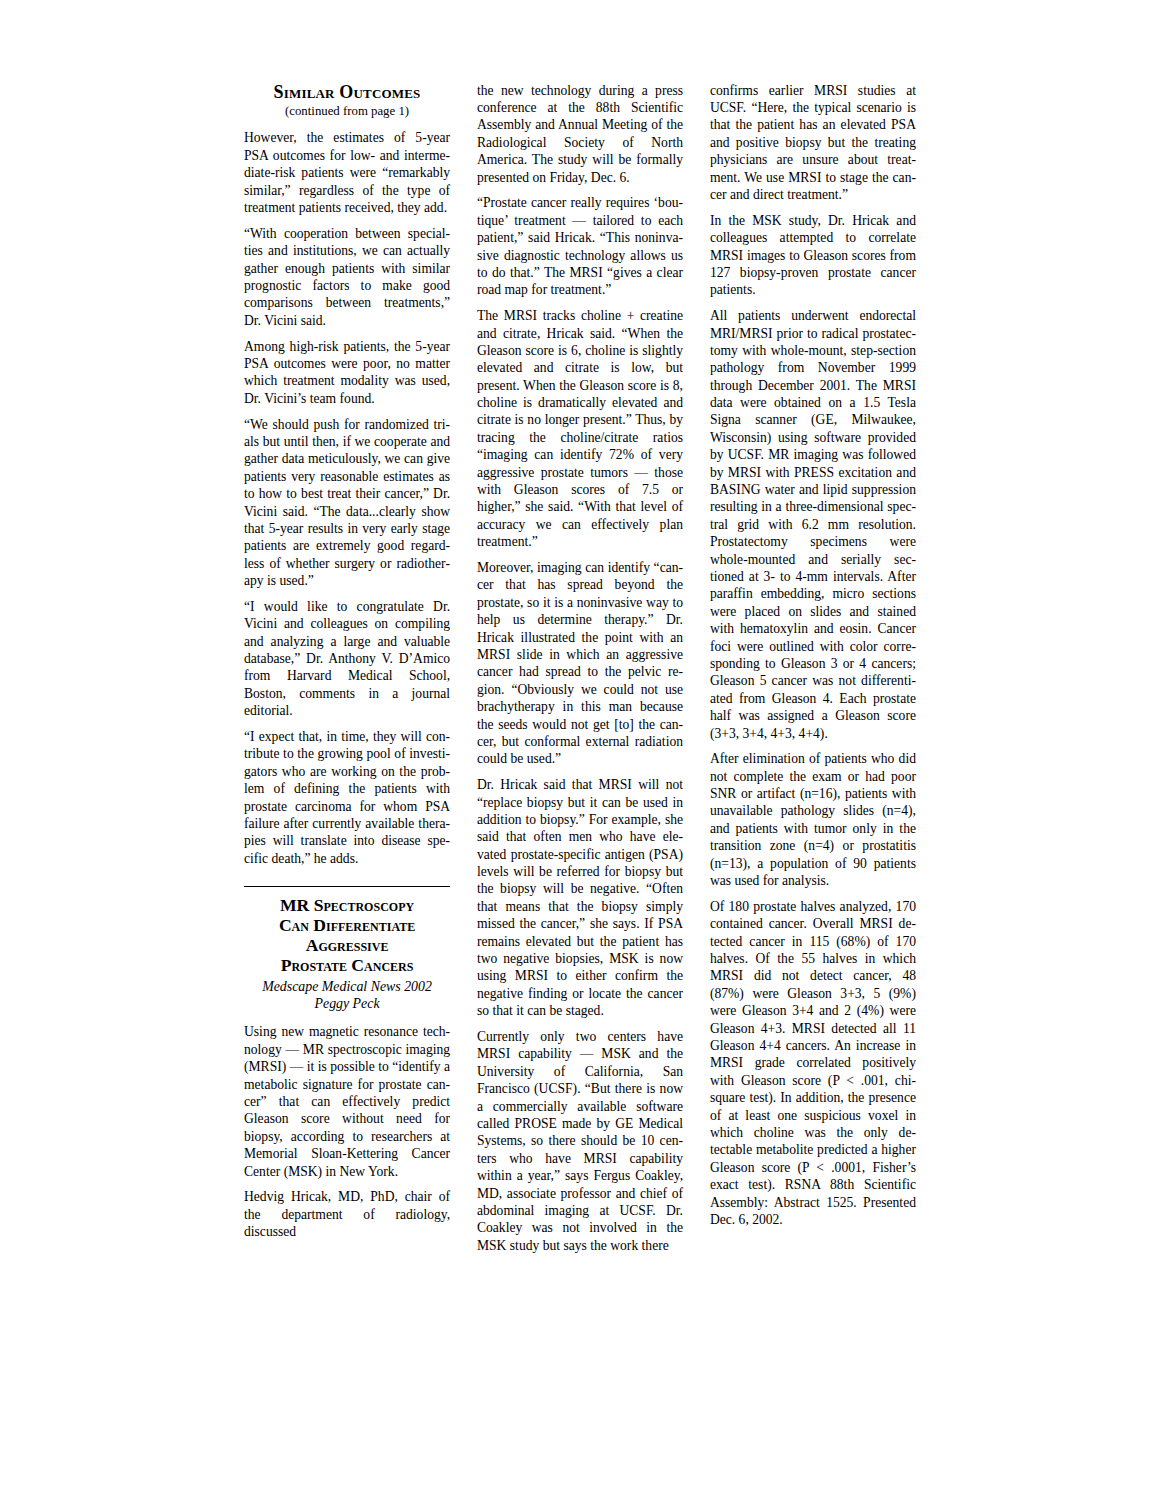Similar Outcomes
(continued from page 1)
However, the estimates of 5-year PSA outcomes for low- and intermediate-risk patients were “remarkably similar,” regardless of the type of treatment patients received, they add.
“With cooperation between specialties and institutions, we can actually gather enough patients with similar prognostic factors to make good comparisons between treatments,” Dr. Vicini said.
Among high-risk patients, the 5-year PSA outcomes were poor, no matter which treatment modality was used, Dr. Vicini’s team found.
“We should push for randomized trials but until then, if we cooperate and gather data meticulously, we can give patients very reasonable estimates as to how to best treat their cancer,” Dr. Vicini said. “The data...clearly show that 5-year results in very early stage patients are extremely good regardless of whether surgery or radiotherapy is used.”
“I would like to congratulate Dr. Vicini and colleagues on compiling and analyzing a large and valuable database,” Dr. Anthony V. D’Amico from Harvard Medical School, Boston, comments in a journal editorial.
“I expect that, in time, they will contribute to the growing pool of investigators who are working on the problem of defining the patients with prostate carcinoma for whom PSA failure after currently available therapies will translate into disease specific death,” he adds.
MR Spectroscopy
Can Differentiate
Aggressive
Prostate Cancers
Medscape Medical News 2002
Peggy Peck
Using new magnetic resonance technology — MR spectroscopic imaging (MRSI) — it is possible to “identify a metabolic signature for prostate cancer” that can effectively predict Gleason score without need for biopsy, according to researchers at Memorial Sloan-Kettering Cancer Center (MSK) in New York.
Hedvig Hricak, MD, PhD, chair of the department of radiology, discussed
the new technology during a press conference at the 88th Scientific Assembly and Annual Meeting of the Radiological Society of North America. The study will be formally presented on Friday, Dec. 6.
“Prostate cancer really requires ‘boutique’ treatment — tailored to each patient,” said Hricak. “This noninvasive diagnostic technology allows us to do that.” The MRSI “gives a clear road map for treatment.”
The MRSI tracks choline + creatine and citrate, Hricak said. “When the Gleason score is 6, choline is slightly elevated and citrate is low, but present. When the Gleason score is 8, choline is dramatically elevated and citrate is no longer present.” Thus, by tracing the choline/citrate ratios “imaging can identify 72% of very aggressive prostate tumors — those with Gleason scores of 7.5 or higher,” she said. “With that level of accuracy we can effectively plan treatment.”
Moreover, imaging can identify “cancer that has spread beyond the prostate, so it is a noninvasive way to help us determine therapy.” Dr. Hricak illustrated the point with an MRSI slide in which an aggressive cancer had spread to the pelvic region. “Obviously we could not use brachytherapy in this man because the seeds would not get [to] the cancer, but conformal external radiation could be used.”
Dr. Hricak said that MRSI will not “replace biopsy but it can be used in addition to biopsy.” For example, she said that often men who have elevated prostate-specific antigen (PSA) levels will be referred for biopsy but the biopsy will be negative. “Often that means that the biopsy simply missed the cancer,” she says. If PSA remains elevated but the patient has two negative biopsies, MSK is now using MRSI to either confirm the negative finding or locate the cancer so that it can be staged.
Currently only two centers have MRSI capability — MSK and the University of California, San Francisco (UCSF). “But there is now a commercially available software called PROSE made by GE Medical Systems, so there should be 10 centers who have MRSI capability within a year,” says Fergus Coakley, MD, associate professor and chief of abdominal imaging at UCSF. Dr. Coakley was not involved in the MSK study but says the work there
confirms earlier MRSI studies at UCSF. “Here, the typical scenario is that the patient has an elevated PSA and positive biopsy but the treating physicians are unsure about treatment. We use MRSI to stage the cancer and direct treatment.”
In the MSK study, Dr. Hricak and colleagues attempted to correlate MRSI images to Gleason scores from 127 biopsy-proven prostate cancer patients.
All patients underwent endorectal MRI/MRSI prior to radical prostatectomy with whole-mount, step-section pathology from November 1999 through December 2001. The MRSI data were obtained on a 1.5 Tesla Signa scanner (GE, Milwaukee, Wisconsin) using software provided by UCSF. MR imaging was followed by MRSI with PRESS excitation and BASING water and lipid suppression resulting in a three-dimensional spectral grid with 6.2 mm resolution. Prostatectomy specimens were whole-mounted and serially sectioned at 3- to 4-mm intervals. After paraffin embedding, micro sections were placed on slides and stained with hematoxylin and eosin. Cancer foci were outlined with color corresponding to Gleason 3 or 4 cancers; Gleason 5 cancer was not differentiated from Gleason 4. Each prostate half was assigned a Gleason score (3+3, 3+4, 4+3, 4+4).
After elimination of patients who did not complete the exam or had poor SNR or artifact (n=16), patients with unavailable pathology slides (n=4), and patients with tumor only in the transition zone (n=4) or prostatitis (n=13), a population of 90 patients was used for analysis.
Of 180 prostate halves analyzed, 170 contained cancer. Overall MRSI detected cancer in 115 (68%) of 170 halves. Of the 55 halves in which MRSI did not detect cancer, 48 (87%) were Gleason 3+3, 5 (9%) were Gleason 3+4 and 2 (4%) were Gleason 4+3. MRSI detected all 11 Gleason 4+4 cancers. An increase in MRSI grade correlated positively with Gleason score (P < .001, chi-square test). In addition, the presence of at least one suspicious voxel in which choline was the only detectable metabolite predicted a higher Gleason score (P < .0001, Fisher’s exact test). RSNA 88th Scientific Assembly: Abstract 1525. Presented Dec. 6, 2002.